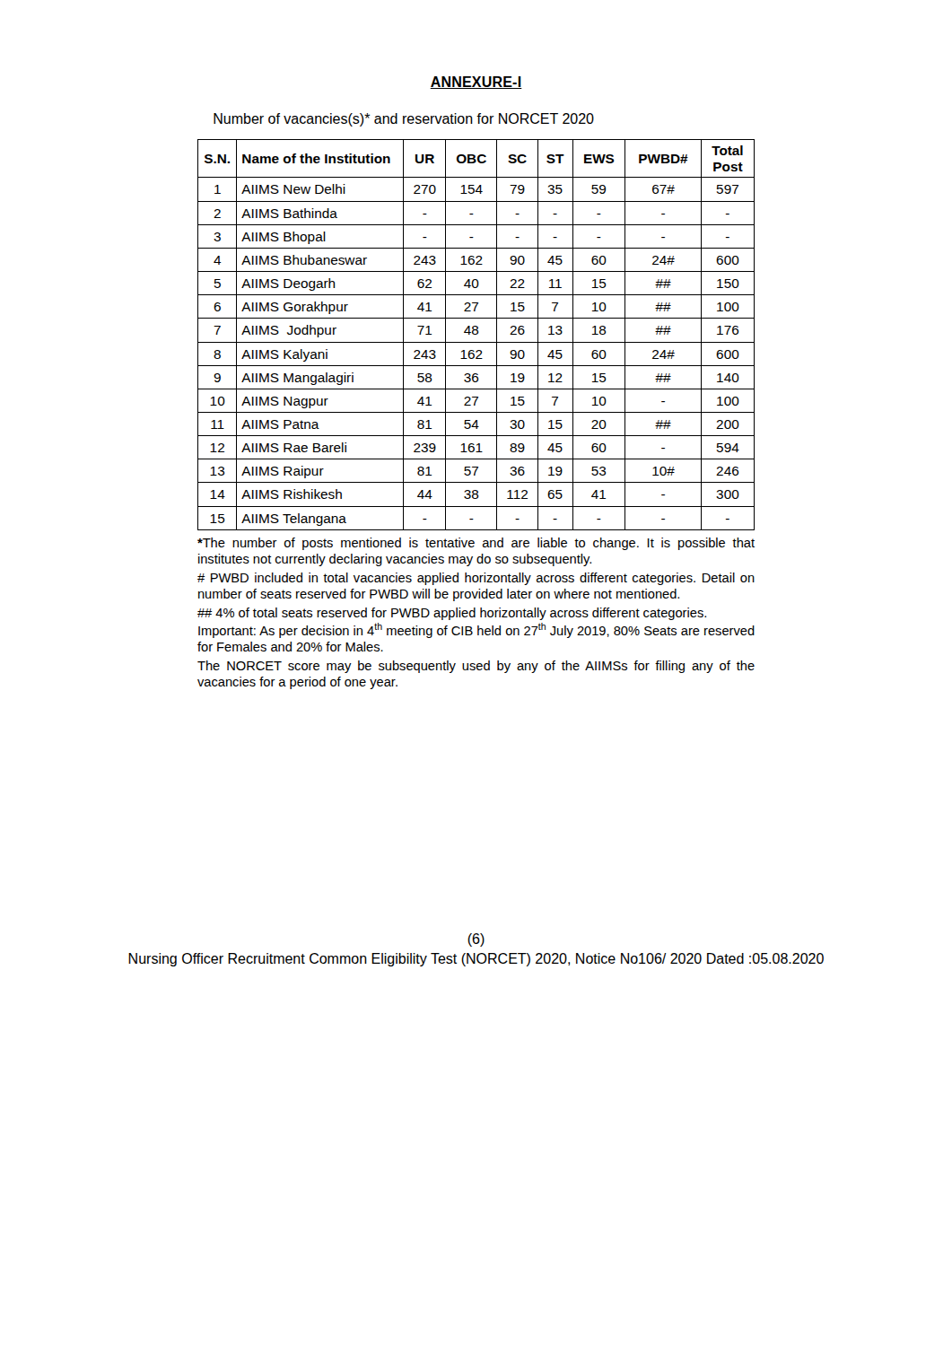ANNEXURE-I
Number of vacancies(s)* and reservation for NORCET 2020
| S.N. | Name of the Institution | UR | OBC | SC | ST | EWS | PWBD# | Total Post |
| --- | --- | --- | --- | --- | --- | --- | --- | --- |
| 1 | AIIMS New Delhi | 270 | 154 | 79 | 35 | 59 | 67# | 597 |
| 2 | AIIMS Bathinda | - | - | - | - | - | - | - |
| 3 | AIIMS Bhopal | - | - | - | - | - | - | - |
| 4 | AIIMS Bhubaneswar | 243 | 162 | 90 | 45 | 60 | 24# | 600 |
| 5 | AIIMS Deogarh | 62 | 40 | 22 | 11 | 15 | ## | 150 |
| 6 | AIIMS Gorakhpur | 41 | 27 | 15 | 7 | 10 | ## | 100 |
| 7 | AIIMS Jodhpur | 71 | 48 | 26 | 13 | 18 | ## | 176 |
| 8 | AIIMS Kalyani | 243 | 162 | 90 | 45 | 60 | 24# | 600 |
| 9 | AIIMS Mangalagiri | 58 | 36 | 19 | 12 | 15 | ## | 140 |
| 10 | AIIMS Nagpur | 41 | 27 | 15 | 7 | 10 | - | 100 |
| 11 | AIIMS Patna | 81 | 54 | 30 | 15 | 20 | ## | 200 |
| 12 | AIIMS Rae Bareli | 239 | 161 | 89 | 45 | 60 | - | 594 |
| 13 | AIIMS Raipur | 81 | 57 | 36 | 19 | 53 | 10# | 246 |
| 14 | AIIMS Rishikesh | 44 | 38 | 112 | 65 | 41 | - | 300 |
| 15 | AIIMS Telangana | - | - | - | - | - | - | - |
*The number of posts mentioned is tentative and are liable to change. It is possible that institutes not currently declaring vacancies may do so subsequently.
# PWBD included in total vacancies applied horizontally across different categories. Detail on number of seats reserved for PWBD will be provided later on where not mentioned.
## 4% of total seats reserved for PWBD applied horizontally across different categories.
Important: As per decision in 4th meeting of CIB held on 27th July 2019, 80% Seats are reserved for Females and 20% for Males.
The NORCET score may be subsequently used by any of the AIIMSs for filling any of the vacancies for a period of one year.
(6)
Nursing Officer Recruitment Common Eligibility Test (NORCET) 2020, Notice No106/ 2020 Dated :05.08.2020